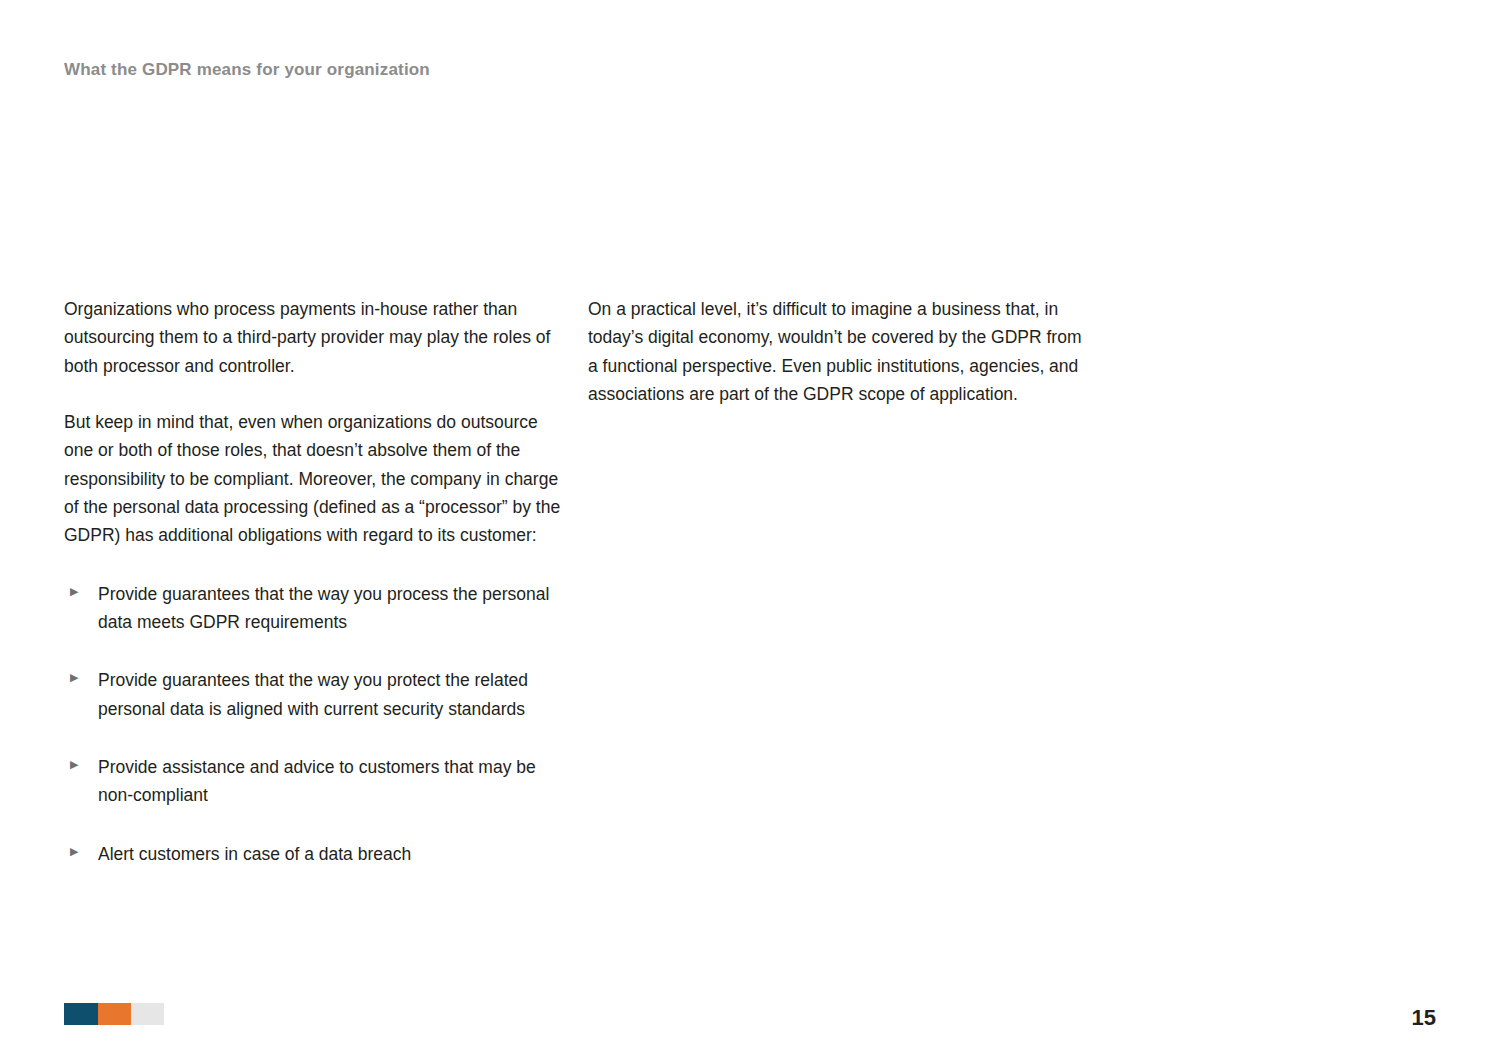What the GDPR means for your organization
Organizations who process payments in-house rather than outsourcing them to a third-party provider may play the roles of both processor and controller.
But keep in mind that, even when organizations do outsource one or both of those roles, that doesn’t absolve them of the responsibility to be compliant. Moreover, the company in charge of the personal data processing (defined as a “processor” by the GDPR) has additional obligations with regard to its customer:
Provide guarantees that the way you process the personal data meets GDPR requirements
Provide guarantees that the way you protect the related personal data is aligned with current security standards
Provide assistance and advice to customers that may be non-compliant
Alert customers in case of a data breach
On a practical level, it’s difficult to imagine a business that, in today’s digital economy, wouldn’t be covered by the GDPR from a functional perspective. Even public institutions, agencies, and associations are part of the GDPR scope of application.
15